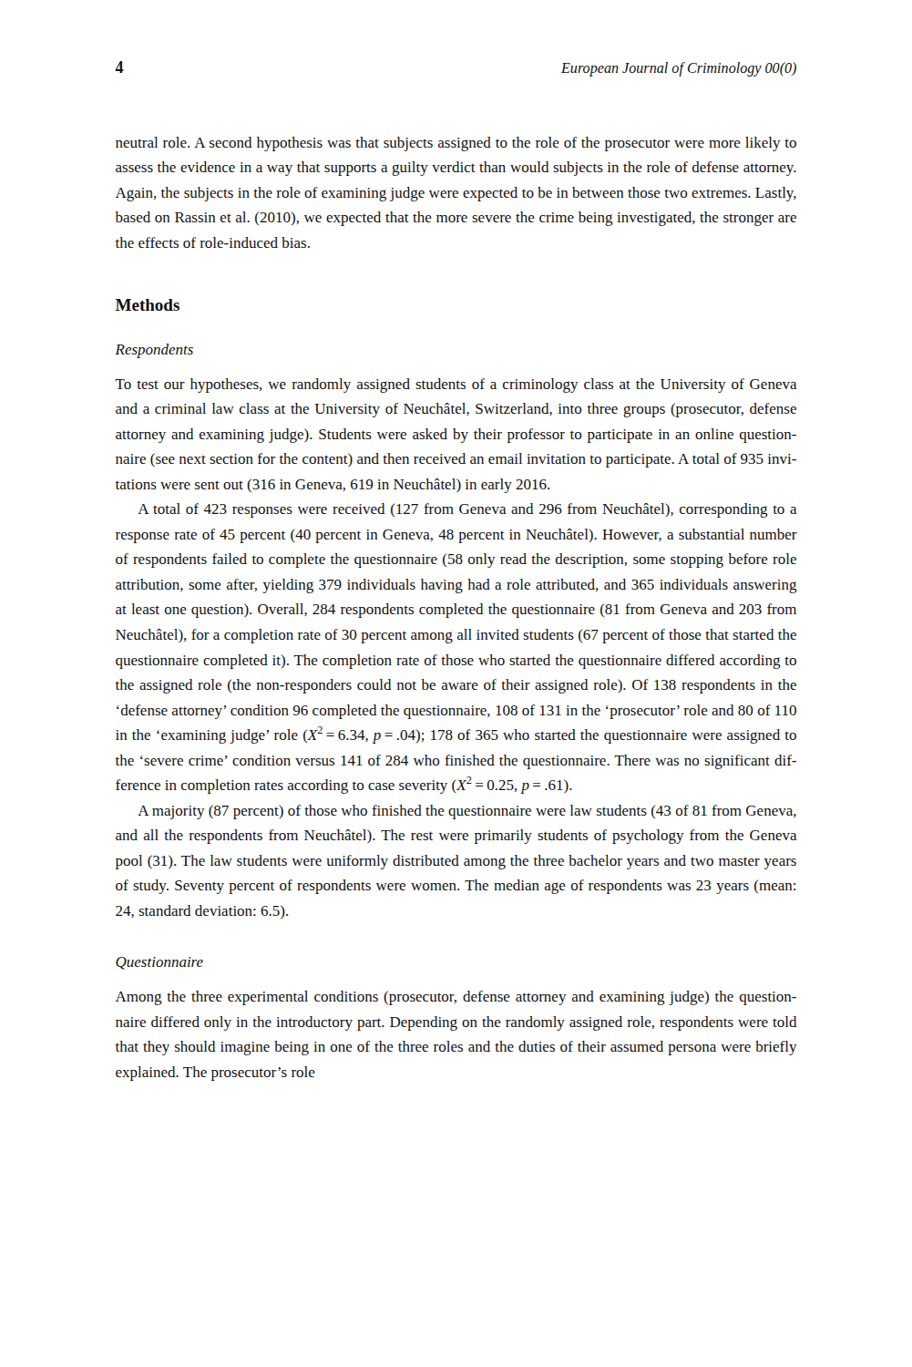4
European Journal of Criminology 00(0)
neutral role. A second hypothesis was that subjects assigned to the role of the prosecutor were more likely to assess the evidence in a way that supports a guilty verdict than would subjects in the role of defense attorney. Again, the subjects in the role of examining judge were expected to be in between those two extremes. Lastly, based on Rassin et al. (2010), we expected that the more severe the crime being investigated, the stronger are the effects of role-induced bias.
Methods
Respondents
To test our hypotheses, we randomly assigned students of a criminology class at the University of Geneva and a criminal law class at the University of Neuchâtel, Switzerland, into three groups (prosecutor, defense attorney and examining judge). Students were asked by their professor to participate in an online questionnaire (see next section for the content) and then received an email invitation to participate. A total of 935 invitations were sent out (316 in Geneva, 619 in Neuchâtel) in early 2016.
A total of 423 responses were received (127 from Geneva and 296 from Neuchâtel), corresponding to a response rate of 45 percent (40 percent in Geneva, 48 percent in Neuchâtel). However, a substantial number of respondents failed to complete the questionnaire (58 only read the description, some stopping before role attribution, some after, yielding 379 individuals having had a role attributed, and 365 individuals answering at least one question). Overall, 284 respondents completed the questionnaire (81 from Geneva and 203 from Neuchâtel), for a completion rate of 30 percent among all invited students (67 percent of those that started the questionnaire completed it). The completion rate of those who started the questionnaire differed according to the assigned role (the non-responders could not be aware of their assigned role). Of 138 respondents in the ‘defense attorney’ condition 96 completed the questionnaire, 108 of 131 in the ‘prosecutor’ role and 80 of 110 in the ‘examining judge’ role (X2 = 6.34, p = .04); 178 of 365 who started the questionnaire were assigned to the ‘severe crime’ condition versus 141 of 284 who finished the questionnaire. There was no significant difference in completion rates according to case severity (X2 = 0.25, p = .61).
A majority (87 percent) of those who finished the questionnaire were law students (43 of 81 from Geneva, and all the respondents from Neuchâtel). The rest were primarily students of psychology from the Geneva pool (31). The law students were uniformly distributed among the three bachelor years and two master years of study. Seventy percent of respondents were women. The median age of respondents was 23 years (mean: 24, standard deviation: 6.5).
Questionnaire
Among the three experimental conditions (prosecutor, defense attorney and examining judge) the questionnaire differed only in the introductory part. Depending on the randomly assigned role, respondents were told that they should imagine being in one of the three roles and the duties of their assumed persona were briefly explained. The prosecutor’s role